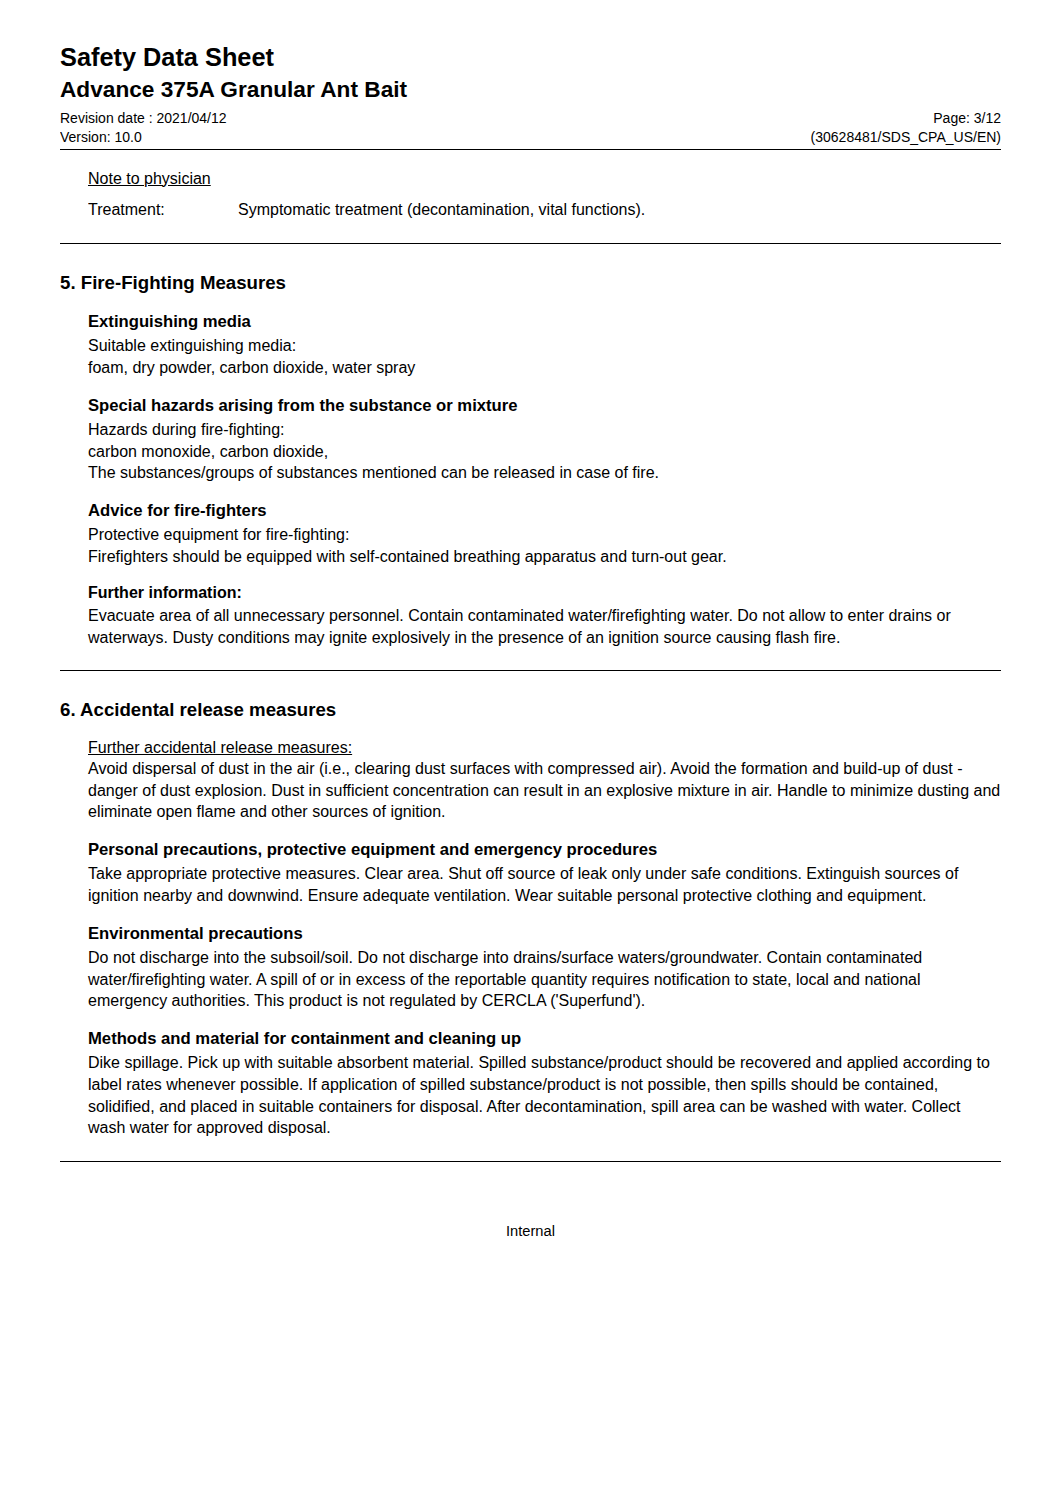Safety Data Sheet
Advance 375A Granular Ant Bait
Revision date : 2021/04/12
Version: 10.0
Page: 3/12
(30628481/SDS_CPA_US/EN)
Note to physician
Treatment:
Symptomatic treatment (decontamination, vital functions).
5. Fire-Fighting Measures
Extinguishing media
Suitable extinguishing media:
foam, dry powder, carbon dioxide, water spray
Special hazards arising from the substance or mixture
Hazards during fire-fighting:
carbon monoxide, carbon dioxide,
The substances/groups of substances mentioned can be released in case of fire.
Advice for fire-fighters
Protective equipment for fire-fighting:
Firefighters should be equipped with self-contained breathing apparatus and turn-out gear.
Further information:
Evacuate area of all unnecessary personnel. Contain contaminated water/firefighting water. Do not allow to enter drains or waterways. Dusty conditions may ignite explosively in the presence of an ignition source causing flash fire.
6. Accidental release measures
Further accidental release measures:
Avoid dispersal of dust in the air (i.e., clearing dust surfaces with compressed air). Avoid the formation and build-up of dust - danger of dust explosion. Dust in sufficient concentration can result in an explosive mixture in air. Handle to minimize dusting and eliminate open flame and other sources of ignition.
Personal precautions, protective equipment and emergency procedures
Take appropriate protective measures. Clear area. Shut off source of leak only under safe conditions. Extinguish sources of ignition nearby and downwind. Ensure adequate ventilation. Wear suitable personal protective clothing and equipment.
Environmental precautions
Do not discharge into the subsoil/soil. Do not discharge into drains/surface waters/groundwater. Contain contaminated water/firefighting water. A spill of or in excess of the reportable quantity requires notification to state, local and national emergency authorities. This product is not regulated by CERCLA ('Superfund').
Methods and material for containment and cleaning up
Dike spillage. Pick up with suitable absorbent material. Spilled substance/product should be recovered and applied according to label rates whenever possible. If application of spilled substance/product is not possible, then spills should be contained, solidified, and placed in suitable containers for disposal. After decontamination, spill area can be washed with water. Collect wash water for approved disposal.
Internal